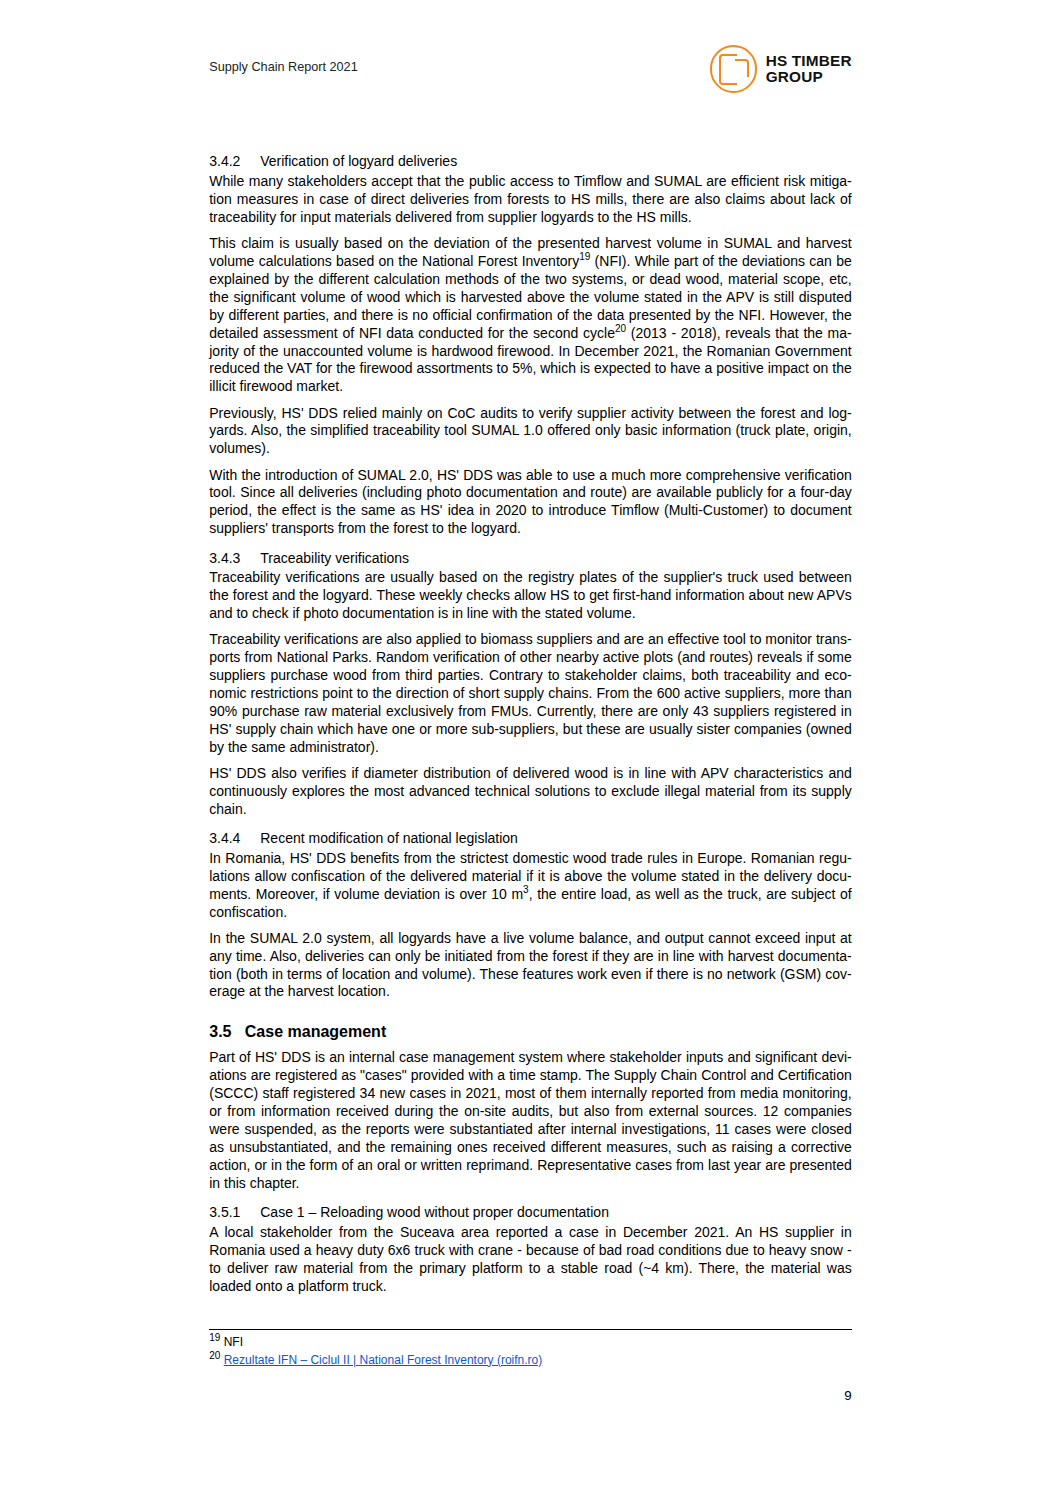Supply Chain Report 2021
HS TIMBER GROUP
3.4.2 Verification of logyard deliveries
While many stakeholders accept that the public access to Timflow and SUMAL are efficient risk mitigation measures in case of direct deliveries from forests to HS mills, there are also claims about lack of traceability for input materials delivered from supplier logyards to the HS mills.
This claim is usually based on the deviation of the presented harvest volume in SUMAL and harvest volume calculations based on the National Forest Inventory19 (NFI). While part of the deviations can be explained by the different calculation methods of the two systems, or dead wood, material scope, etc, the significant volume of wood which is harvested above the volume stated in the APV is still disputed by different parties, and there is no official confirmation of the data presented by the NFI. However, the detailed assessment of NFI data conducted for the second cycle20 (2013 - 2018), reveals that the majority of the unaccounted volume is hardwood firewood. In December 2021, the Romanian Government reduced the VAT for the firewood assortments to 5%, which is expected to have a positive impact on the illicit firewood market.
Previously, HS' DDS relied mainly on CoC audits to verify supplier activity between the forest and logyards. Also, the simplified traceability tool SUMAL 1.0 offered only basic information (truck plate, origin, volumes).
With the introduction of SUMAL 2.0, HS' DDS was able to use a much more comprehensive verification tool. Since all deliveries (including photo documentation and route) are available publicly for a four-day period, the effect is the same as HS' idea in 2020 to introduce Timflow (Multi-Customer) to document suppliers' transports from the forest to the logyard.
3.4.3 Traceability verifications
Traceability verifications are usually based on the registry plates of the supplier's truck used between the forest and the logyard. These weekly checks allow HS to get first-hand information about new APVs and to check if photo documentation is in line with the stated volume.
Traceability verifications are also applied to biomass suppliers and are an effective tool to monitor transports from National Parks. Random verification of other nearby active plots (and routes) reveals if some suppliers purchase wood from third parties. Contrary to stakeholder claims, both traceability and economic restrictions point to the direction of short supply chains. From the 600 active suppliers, more than 90% purchase raw material exclusively from FMUs. Currently, there are only 43 suppliers registered in HS' supply chain which have one or more sub-suppliers, but these are usually sister companies (owned by the same administrator).
HS' DDS also verifies if diameter distribution of delivered wood is in line with APV characteristics and continuously explores the most advanced technical solutions to exclude illegal material from its supply chain.
3.4.4 Recent modification of national legislation
In Romania, HS' DDS benefits from the strictest domestic wood trade rules in Europe. Romanian regulations allow confiscation of the delivered material if it is above the volume stated in the delivery documents. Moreover, if volume deviation is over 10 m3, the entire load, as well as the truck, are subject of confiscation.
In the SUMAL 2.0 system, all logyards have a live volume balance, and output cannot exceed input at any time. Also, deliveries can only be initiated from the forest if they are in line with harvest documentation (both in terms of location and volume). These features work even if there is no network (GSM) coverage at the harvest location.
3.5 Case management
Part of HS' DDS is an internal case management system where stakeholder inputs and significant deviations are registered as "cases" provided with a time stamp. The Supply Chain Control and Certification (SCCC) staff registered 34 new cases in 2021, most of them internally reported from media monitoring, or from information received during the on-site audits, but also from external sources. 12 companies were suspended, as the reports were substantiated after internal investigations, 11 cases were closed as unsubstantiated, and the remaining ones received different measures, such as raising a corrective action, or in the form of an oral or written reprimand. Representative cases from last year are presented in this chapter.
3.5.1 Case 1 – Reloading wood without proper documentation
A local stakeholder from the Suceava area reported a case in December 2021. An HS supplier in Romania used a heavy duty 6x6 truck with crane - because of bad road conditions due to heavy snow - to deliver raw material from the primary platform to a stable road (~4 km). There, the material was loaded onto a platform truck.
19 NFI
20 Rezultate IFN – Ciclul II | National Forest Inventory (roifn.ro)
9